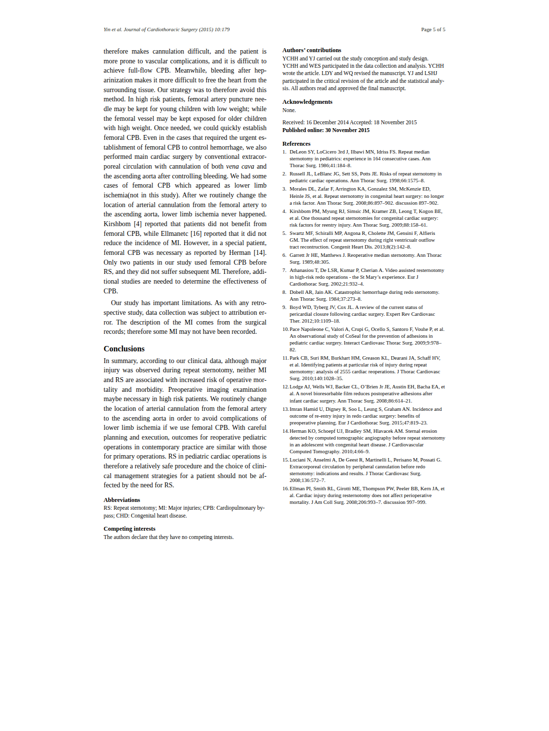Yin et al. Journal of Cardiothoracic Surgery (2015) 10:179
Page 5 of 5
therefore makes cannulation difficult, and the patient is more prone to vascular complications, and it is difficult to achieve full-flow CPB. Meanwhile, bleeding after heparinization makes it more difficult to free the heart from the surrounding tissue. Our strategy was to therefore avoid this method. In high risk patients, femoral artery puncture needle may be kept for young children with low weight; while the femoral vessel may be kept exposed for older children with high weight. Once needed, we could quickly establish femoral CPB. Even in the cases that required the urgent establishment of femoral CPB to control hemorrhage, we also performed main cardiac surgery by conventional extracorporeal circulation with cannulation of both vena cava and the ascending aorta after controlling bleeding. We had some cases of femoral CPB which appeared as lower limb ischemia(not in this study). After we routinely change the location of arterial cannulation from the femoral artery to the ascending aorta, lower limb ischemia never happened. Kirshbom [4] reported that patients did not benefit from femoral CPB, while Ellmanetc [16] reported that it did not reduce the incidence of MI. However, in a special patient, femoral CPB was necessary as reported by Herman [14]. Only two patients in our study used femoral CPB before RS, and they did not suffer subsequent MI. Therefore, additional studies are needed to determine the effectiveness of CPB.
Our study has important limitations. As with any retrospective study, data collection was subject to attribution error. The description of the MI comes from the surgical records; therefore some MI may not have been recorded.
Conclusions
In summary, according to our clinical data, although major injury was observed during repeat sternotomy, neither MI and RS are associated with increased risk of operative mortality and morbidity. Preoperative imaging examination maybe necessary in high risk patients. We routinely change the location of arterial cannulation from the femoral artery to the ascending aorta in order to avoid complications of lower limb ischemia if we use femoral CPB. With careful planning and execution, outcomes for reoperative pediatric operations in contemporary practice are similar with those for primary operations. RS in pediatric cardiac operations is therefore a relatively safe procedure and the choice of clinical management strategies for a patient should not be affected by the need for RS.
Abbreviations
RS: Repeat sternotomy; MI: Major injuries; CPB: Cardiopulmonary bypass; CHD: Congenital heart disease.
Competing interests
The authors declare that they have no competing interests.
Authors’ contributions
YCHH and YJ carried out the study conception and study design. YCHH and WES participated in the data collection and analysis. YCHH wrote the article. LDY and WQ revised the manuscript. YJ and LSHJ participated in the critical revision of the article and the statistical analysis. All authors read and approved the final manuscript.
Acknowledgements
None.
Received: 16 December 2014 Accepted: 18 November 2015
Published online: 30 November 2015
References
DeLeon SY, LoCicero 3rd J, Ilbawi MN, Idriss FS. Repeat median sternotomy in pediatrics: experience in 164 consecutive cases. Ann Thorac Surg. 1986;41:184–8.
Russell JL, LeBlanc JG, Sett SS, Potts JE. Risks of repeat sternotomy in pediatric cardiac operations. Ann Thorac Surg. 1998;66:1575–8.
Morales DL, Zafar F, Arrington KA, Gonzalez SM, McKenzie ED, Heinle JS, et al. Repeat sternotomy in congenital heart surgery: no longer a risk factor. Ann Thorac Surg. 2008;86:897–902. discussion 897–902.
Kirshbom PM, Myung RJ, Simsic JM, Kramer ZB, Leong T, Kogon BE, et al. One thousand repeat sternotomies for congenital cardiac surgery: risk factors for reentry injury. Ann Thorac Surg. 2009;88:158–61.
Swartz MF, Schiralli MP, Angona R, Cholette JM, Gensini F, Alfieris GM. The effect of repeat sternotomy during right ventricualr outflow tract recontruction. Congenit Heart Dis. 2013;8(2):142–8.
Garrett Jr HE, Matthews J. Reoperative median sternotomy. Ann Thorac Surg. 1989;48:305.
Athanasiou T, De LSR, Kumar P, Cherian A. Video assisted resternotomy in high-risk redo operations - the St Mary’s experience. Eur J Cardiothorac Surg. 2002;21:932–4.
Dobell AR, Jain AK. Catastrophic hemorrhage during redo sternotomy. Ann Thorac Surg. 1984;37:273–8.
Boyd WD, Tyberg JV, Cox JL. A review of the current status of pericardial closure following cardiac surgery. Expert Rev Cardiovasc Ther. 2012;10:1109–18.
Pace Napoleone C, Valori A, Crupi G, Ocello S, Santoro F, Vouhe P, et al. An observational study of CoSeal for the prevention of adhesions in pediatric cardiac surgery. Interact Cardiovasc Thorac Surg. 2009;9:978–82.
Park CB, Suri RM, Burkhart HM, Greason KL, Dearani JA, Schaff HV, et al. Identifying patients at particular risk of injury during repeat sternotomy: analysis of 2555 cardiac reoperations. J Thorac Cardiovasc Surg. 2010;140:1028–35.
Lodge AJ, Wells WJ, Backer CL, O’Brien Jr JE, Austin EH, Bacha EA, et al. A novel bioresorbable film reduces postoperative adhesions after infant cardiac surgery. Ann Thorac Surg. 2008;86:614–21.
Imran Hamid U, Digney R, Soo L, Leung S, Graham AN. Incidence and outcome of re-entry injury in redo cardiac surgery: benefits of preoperative planning. Eur J Cardiothorac Surg. 2015;47:819–23.
Herman KO, Schoepf UJ, Bradley SM, Hlavacek AM. Sternal erosion detected by computed tomographic angiography before repeat sternotomy in an adolescent with congenital heart disease. J Cardiovascular Computed Tomography. 2010;4:66–9.
Luciani N, Anselmi A, De Geest R, Martinelli L, Perisano M, Possati G. Extracorporeal circulation by peripheral cannulation before redo sternotomy: indications and results. J Thorac Cardiovasc Surg. 2008;136:572–7.
Ellman PI, Smith RL, Girotti ME, Thompson PW, Peeler BB, Kern JA, et al. Cardiac injury during resternotomy does not affect perioperative mortality. J Am Coll Surg. 2008;206:993–7. discussion 997–999.